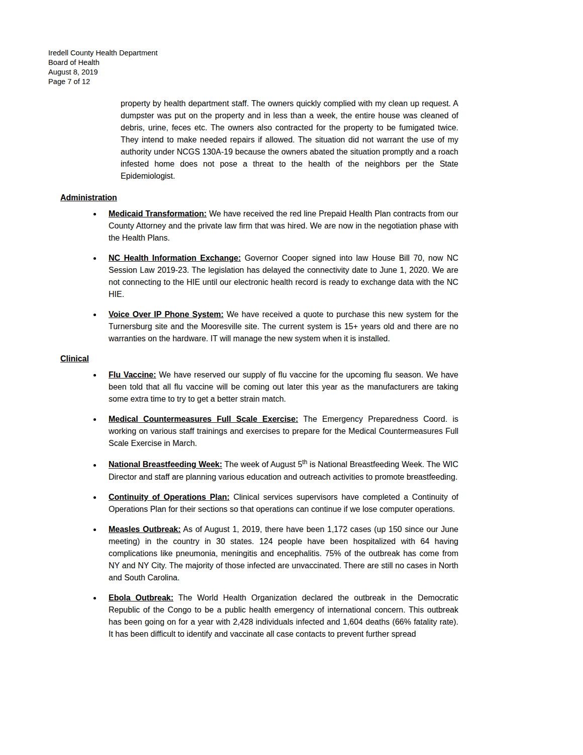Iredell County Health Department
Board of Health
August 8, 2019
Page 7 of 12
property by health department staff. The owners quickly complied with my clean up request. A dumpster was put on the property and in less than a week, the entire house was cleaned of debris, urine, feces etc. The owners also contracted for the property to be fumigated twice. They intend to make needed repairs if allowed. The situation did not warrant the use of my authority under NCGS 130A-19 because the owners abated the situation promptly and a roach infested home does not pose a threat to the health of the neighbors per the State Epidemiologist.
Administration
Medicaid Transformation: We have received the red line Prepaid Health Plan contracts from our County Attorney and the private law firm that was hired. We are now in the negotiation phase with the Health Plans.
NC Health Information Exchange: Governor Cooper signed into law House Bill 70, now NC Session Law 2019-23. The legislation has delayed the connectivity date to June 1, 2020. We are not connecting to the HIE until our electronic health record is ready to exchange data with the NC HIE.
Voice Over IP Phone System: We have received a quote to purchase this new system for the Turnersburg site and the Mooresville site. The current system is 15+ years old and there are no warranties on the hardware. IT will manage the new system when it is installed.
Clinical
Flu Vaccine: We have reserved our supply of flu vaccine for the upcoming flu season. We have been told that all flu vaccine will be coming out later this year as the manufacturers are taking some extra time to try to get a better strain match.
Medical Countermeasures Full Scale Exercise: The Emergency Preparedness Coord. is working on various staff trainings and exercises to prepare for the Medical Countermeasures Full Scale Exercise in March.
National Breastfeeding Week: The week of August 5th is National Breastfeeding Week. The WIC Director and staff are planning various education and outreach activities to promote breastfeeding.
Continuity of Operations Plan: Clinical services supervisors have completed a Continuity of Operations Plan for their sections so that operations can continue if we lose computer operations.
Measles Outbreak: As of August 1, 2019, there have been 1,172 cases (up 150 since our June meeting) in the country in 30 states. 124 people have been hospitalized with 64 having complications like pneumonia, meningitis and encephalitis. 75% of the outbreak has come from NY and NY City. The majority of those infected are unvaccinated. There are still no cases in North and South Carolina.
Ebola Outbreak: The World Health Organization declared the outbreak in the Democratic Republic of the Congo to be a public health emergency of international concern. This outbreak has been going on for a year with 2,428 individuals infected and 1,604 deaths (66% fatality rate). It has been difficult to identify and vaccinate all case contacts to prevent further spread